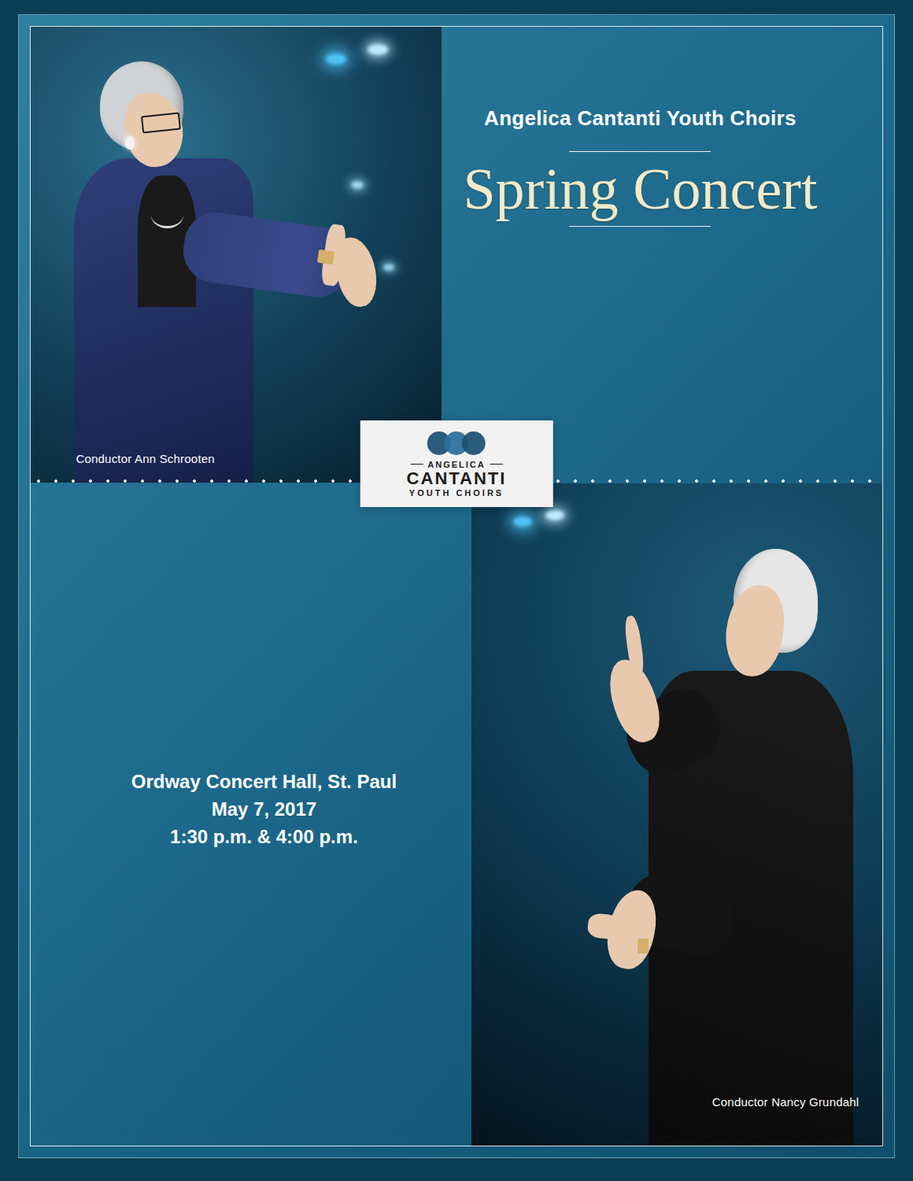Conductor Ann Schrooten
Angelica Cantanti Youth Choirs
Spring Concert
ANGELICA
CANTANTI
YOUTH CHOIRS
Conductor Nancy Grundahl
Ordway Concert Hall, St. Paul
May 7, 2017
1:30 p.m. & 4:00 p.m.